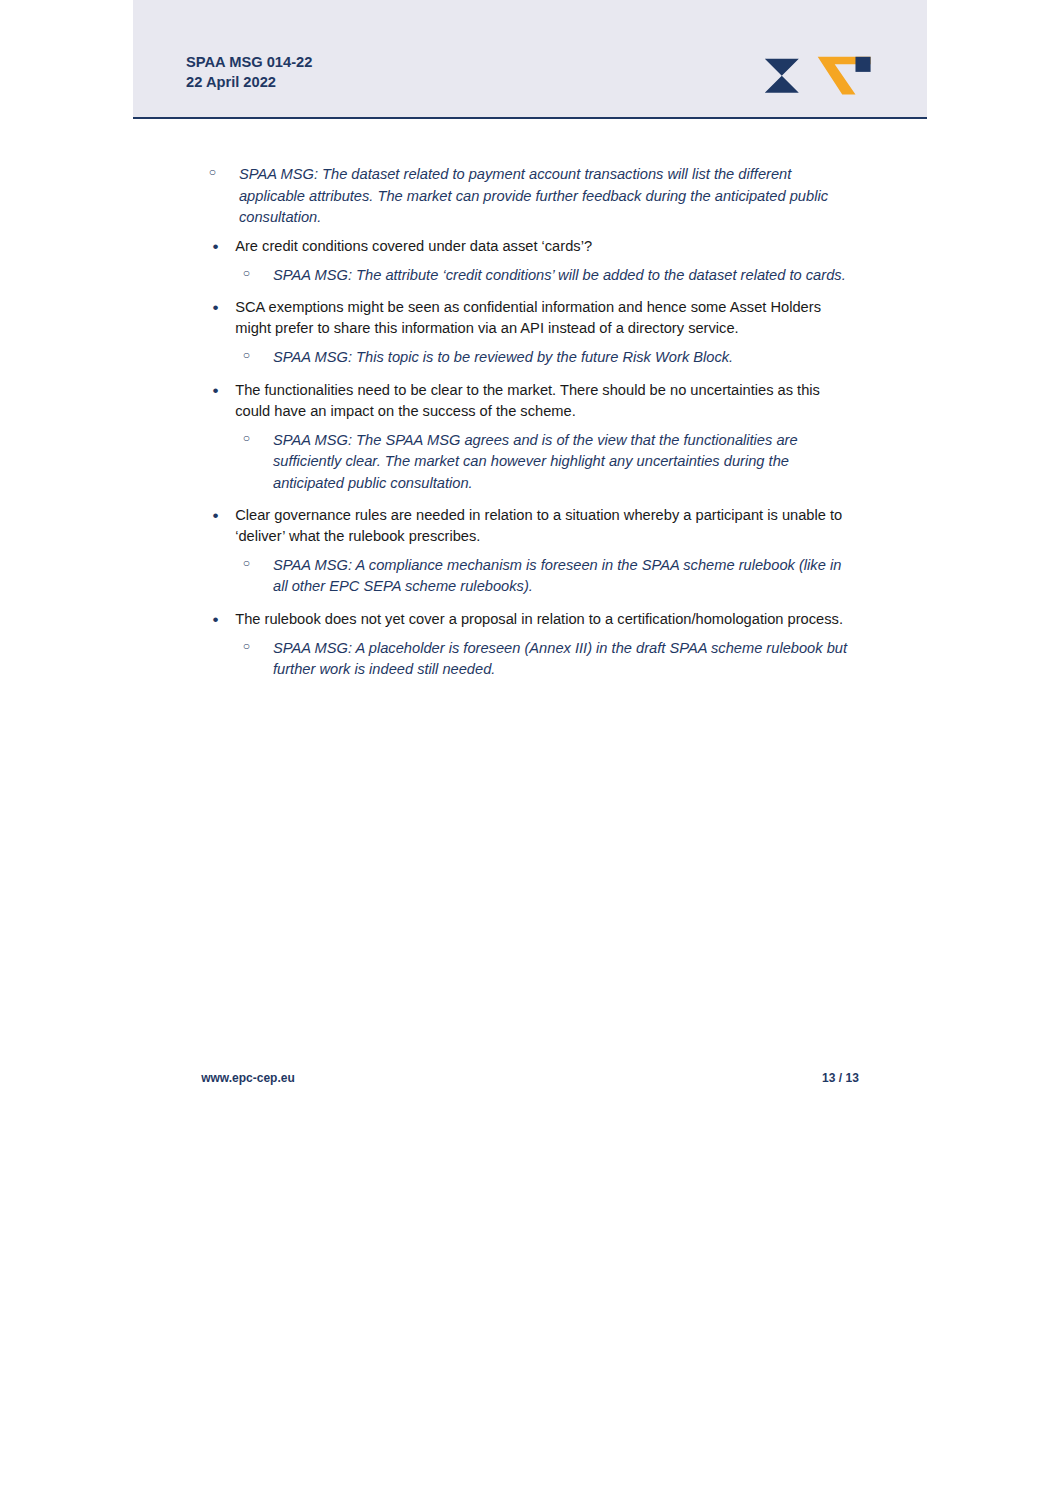SPAA MSG 014-22 22 April 2022
SPAA MSG: The dataset related to payment account transactions will list the different applicable attributes. The market can provide further feedback during the anticipated public consultation.
Are credit conditions covered under data asset ‘cards’?
SPAA MSG: The attribute ‘credit conditions’ will be added to the dataset related to cards.
SCA exemptions might be seen as confidential information and hence some Asset Holders might prefer to share this information via an API instead of a directory service.
SPAA MSG: This topic is to be reviewed by the future Risk Work Block.
The functionalities need to be clear to the market. There should be no uncertainties as this could have an impact on the success of the scheme.
SPAA MSG: The SPAA MSG agrees and is of the view that the functionalities are sufficiently clear. The market can however highlight any uncertainties during the anticipated public consultation.
Clear governance rules are needed in relation to a situation whereby a participant is unable to ‘deliver’ what the rulebook prescribes.
SPAA MSG: A compliance mechanism is foreseen in the SPAA scheme rulebook (like in all other EPC SEPA scheme rulebooks).
The rulebook does not yet cover a proposal in relation to a certification/homologation process.
SPAA MSG: A placeholder is foreseen (Annex III) in the draft SPAA scheme rulebook but further work is indeed still needed.
www.epc-cep.eu 13 / 13